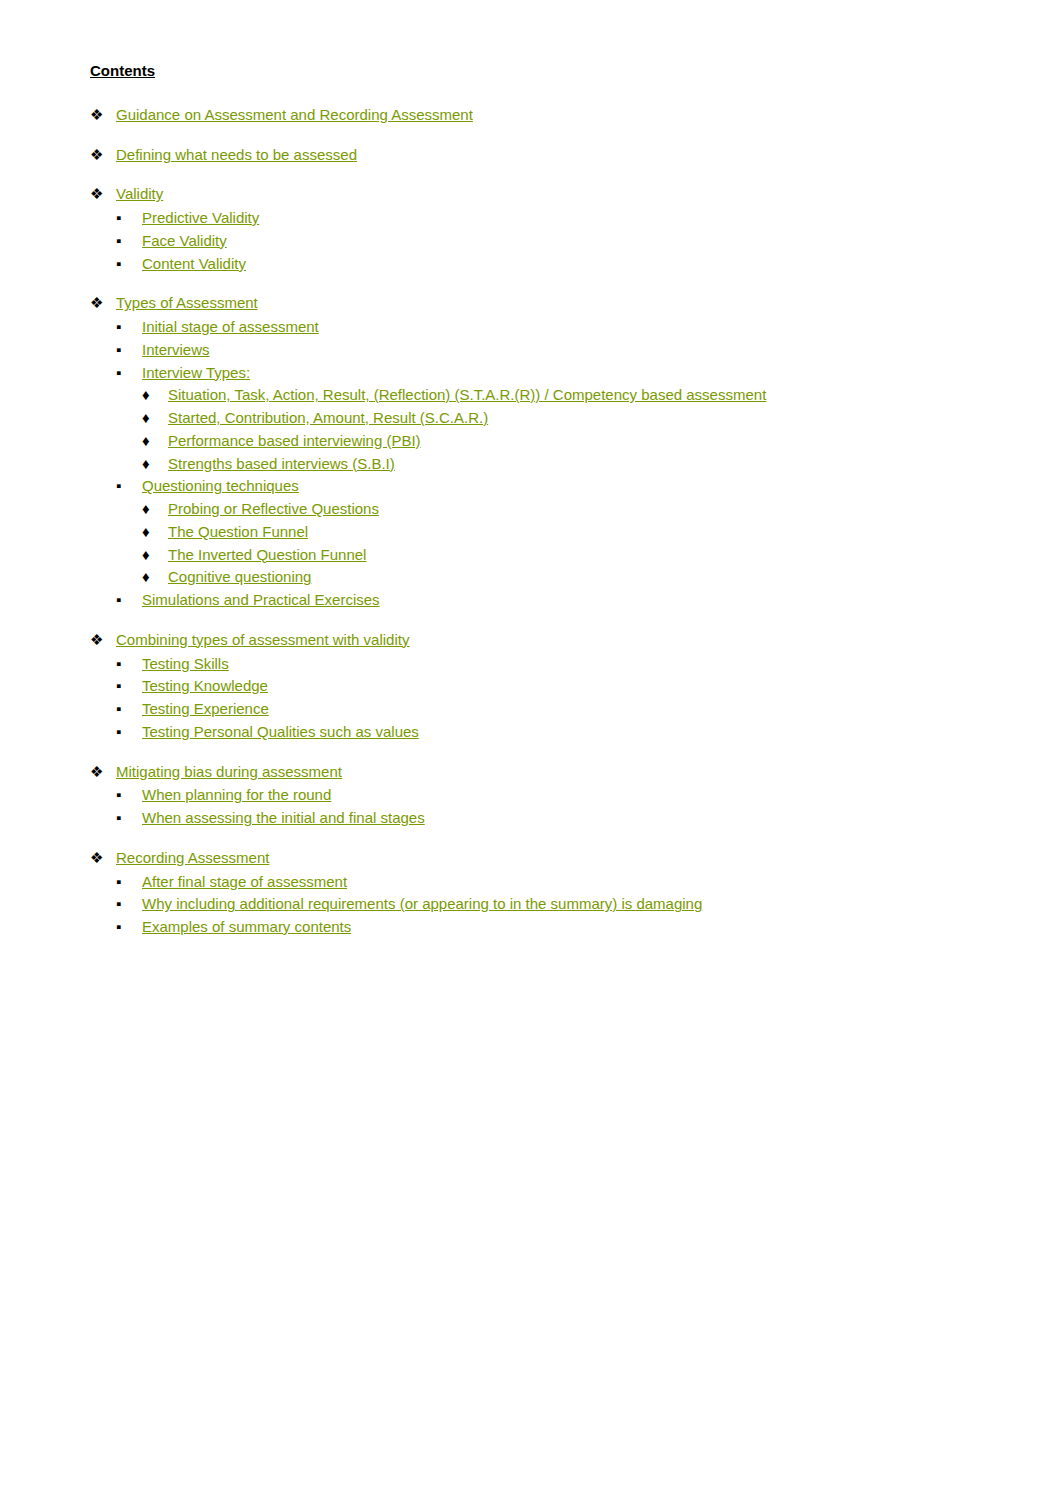Contents
Guidance on Assessment and Recording Assessment
Defining what needs to be assessed
Validity
Predictive Validity
Face Validity
Content Validity
Types of Assessment
Initial stage of assessment
Interviews
Interview Types:
Situation, Task, Action, Result, (Reflection) (S.T.A.R.(R)) / Competency based assessment
Started, Contribution, Amount, Result (S.C.A.R.)
Performance based interviewing (PBI)
Strengths based interviews (S.B.I)
Questioning techniques
Probing or Reflective Questions
The Question Funnel
The Inverted Question Funnel
Cognitive questioning
Simulations and Practical Exercises
Combining types of assessment with validity
Testing Skills
Testing Knowledge
Testing Experience
Testing Personal Qualities such as values
Mitigating bias during assessment
When planning for the round
When assessing the initial and final stages
Recording Assessment
After final stage of assessment
Why including additional requirements (or appearing to in the summary) is damaging
Examples of summary contents